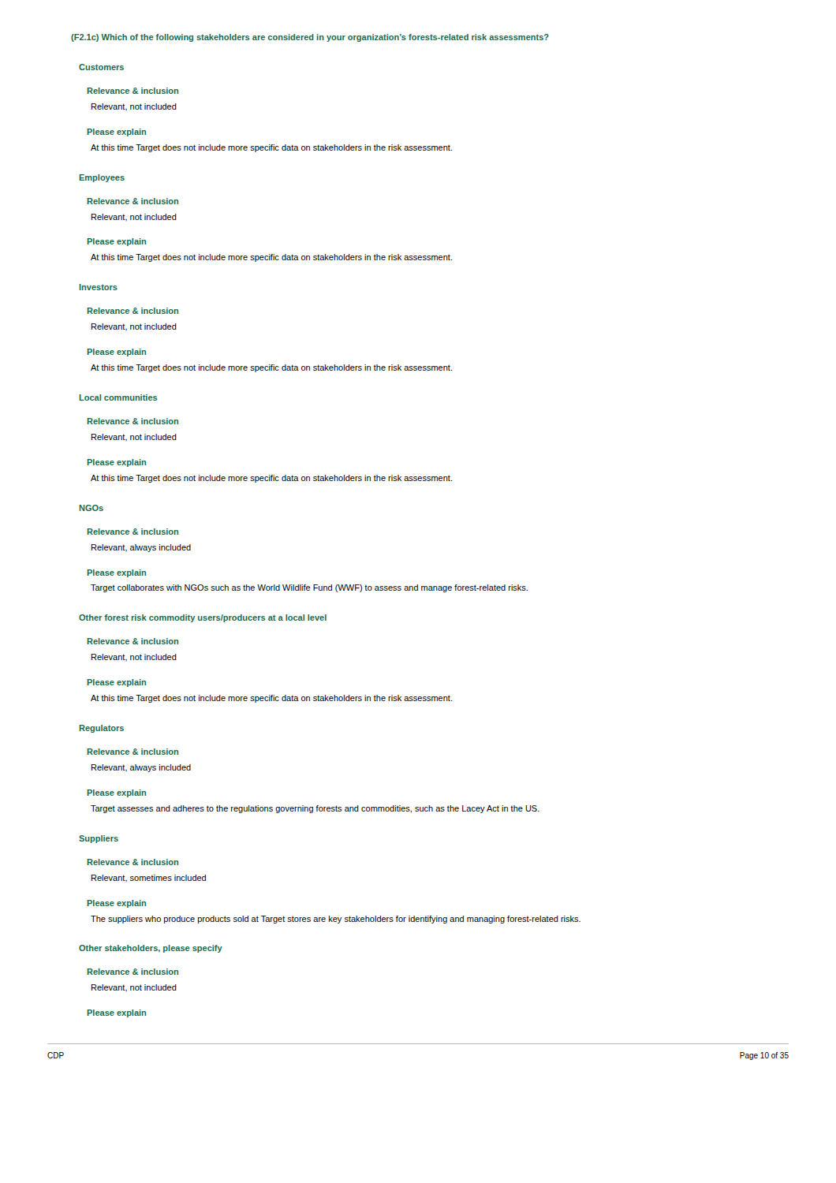(F2.1c) Which of the following stakeholders are considered in your organization’s forests-related risk assessments?
Customers
Relevance & inclusion
Relevant, not included
Please explain
At this time Target does not include more specific data on stakeholders in the risk assessment.
Employees
Relevance & inclusion
Relevant, not included
Please explain
At this time Target does not include more specific data on stakeholders in the risk assessment.
Investors
Relevance & inclusion
Relevant, not included
Please explain
At this time Target does not include more specific data on stakeholders in the risk assessment.
Local communities
Relevance & inclusion
Relevant, not included
Please explain
At this time Target does not include more specific data on stakeholders in the risk assessment.
NGOs
Relevance & inclusion
Relevant, always included
Please explain
Target collaborates with NGOs such as the World Wildlife Fund (WWF) to assess and manage forest-related risks.
Other forest risk commodity users/producers at a local level
Relevance & inclusion
Relevant, not included
Please explain
At this time Target does not include more specific data on stakeholders in the risk assessment.
Regulators
Relevance & inclusion
Relevant, always included
Please explain
Target assesses and adheres to the regulations governing forests and commodities, such as the Lacey Act in the US.
Suppliers
Relevance & inclusion
Relevant, sometimes included
Please explain
The suppliers who produce products sold at Target stores are key stakeholders for identifying and managing forest-related risks.
Other stakeholders, please specify
Relevance & inclusion
Relevant, not included
Please explain
CDP Page 10 of 35